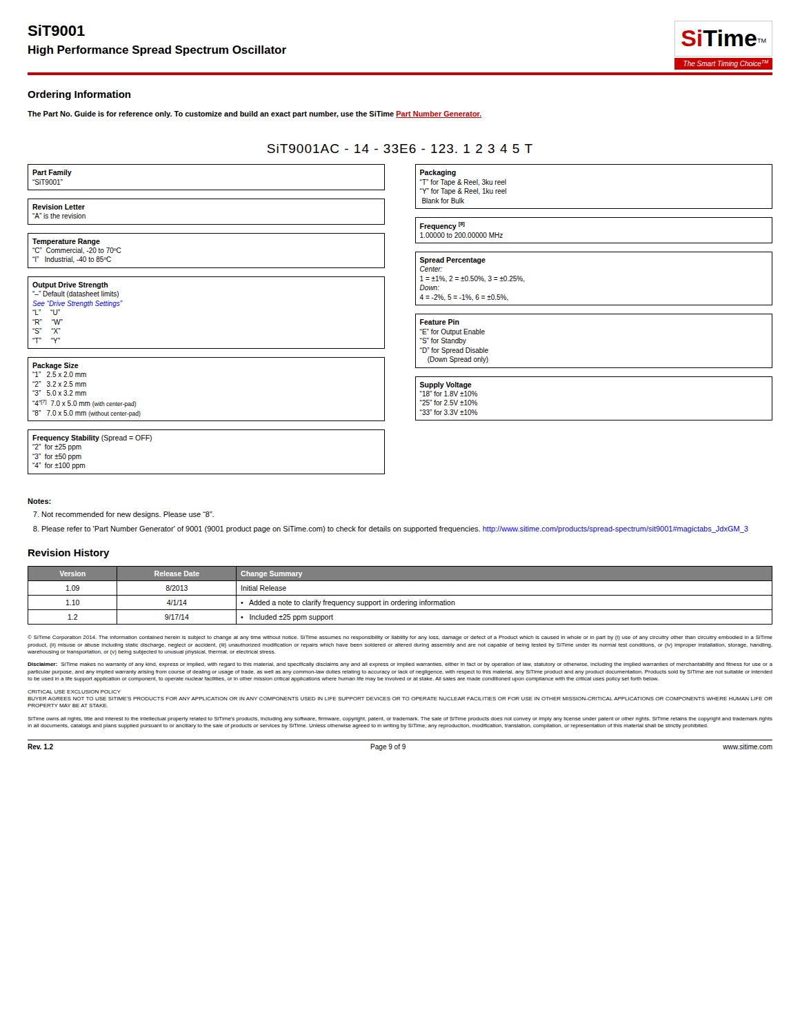SiT9001
High Performance Spread Spectrum Oscillator
Si Time TM
The Smart Timing ChoiceTM
Ordering Information
The Part No. Guide is for reference only. To customize and build an exact part number, use the SiTime Part Number Generator.
SiT9001AC - 14 - 33E6 - 123. 1 2 3 4 5 T
Part Family
“SiT9001”
Revision Letter
“A” is the revision
Temperature Range
“C” Commercial, -20 to 70ºC
“I” Industrial, -40 to 85ºC
Output Drive Strength
“–” Default (datasheet limits)
See “Drive Strength Settings”
“L” “U”
“R” “W”
“S” “X”
“T” “Y”
Package Size
“1” 2.5 x 2.0 mm
“2” 3.2 x 2.5 mm
“3” 5.0 x 3.2 mm
“4”[7] 7.0 x 5.0 mm (with center-pad)
“8” 7.0 x 5.0 mm (without center-pad)
Frequency Stability (Spread = OFF)
“2” for ±25 ppm
“3” for ±50 ppm
“4” for ±100 ppm
Packaging
“T” for Tape & Reel, 3ku reel
“Y” for Tape & Reel, 1ku reel
Blank for Bulk
Frequency [8]
1.00000 to 200.00000 MHz
Spread Percentage
Center:
1 = ±1%, 2 = ±0.50%, 3 = ±0.25%,
Down:
4 = -2%, 5 = -1%, 6 = ±0.5%,
Feature Pin
“E” for Output Enable
“S” for Standby
“D” for Spread Disable
(Down Spread only)
Supply Voltage
“18” for 1.8V ±10%
“25” for 2.5V ±10%
“33” for 3.3V ±10%
Notes:
Not recommended for new designs. Please use “8”.
Please refer to 'Part Number Generator' of 9001 (9001 product page on SiTime.com) to check for details on supported frequencies. http://www.sitime.com/products/spread-spectrum/sit9001#magictabs_JdxGM_3
Revision History
| Version | Release Date | Change Summary |
| --- | --- | --- |
| 1.09 | 8/2013 | Initial Release |
| 1.10 | 4/1/14 | • Added a note to clarify frequency support in ordering information |
| 1.2 | 9/17/14 | • Included ±25 ppm support |
© SiTime Corporation 2014. The information contained herein is subject to change at any time without notice. SiTime assumes no responsibility or liability for any loss, damage or defect of a Product which is caused in whole or in part by (i) use of any circuitry other than circuitry embodied in a SiTime product, (ii) misuse or abuse including static discharge, neglect or accident, (iii) unauthorized modification or repairs which have been soldered or altered during assembly and are not capable of being tested by SiTime under its normal test conditions, or (iv) improper installation, storage, handling, warehousing or transportation, or (v) being subjected to unusual physical, thermal, or electrical stress.
Disclaimer: SiTime makes no warranty of any kind, express or implied, with regard to this material, and specifically disclaims any and all express or implied warranties, either in fact or by operation of law, statutory or otherwise, including the implied warranties of merchantability and fitness for use or a particular purpose, and any implied warranty arising from course of dealing or usage of trade, as well as any common-law duties relating to accuracy or lack of negligence, with respect to this material, any SiTime product and any product documentation. Products sold by SiTime are not suitable or intended to be used in a life support application or component, to operate nuclear facilities, or in other mission critical applications where human life may be involved or at stake. All sales are made conditioned upon compliance with the critical uses policy set forth below.
CRITICAL USE EXCLUSION POLICY
BUYER AGREES NOT TO USE SITIME'S PRODUCTS FOR ANY APPLICATION OR IN ANY COMPONENTS USED IN LIFE SUPPORT DEVICES OR TO OPERATE NUCLEAR FACILITIES OR FOR USE IN OTHER MISSION-CRITICAL APPLICATIONS OR COMPONENTS WHERE HUMAN LIFE OR PROPERTY MAY BE AT STAKE.
SiTime owns all rights, title and interest to the intellectual property related to SiTime's products, including any software, firmware, copyright, patent, or trademark. The sale of SiTime products does not convey or imply any license under patent or other rights. SiTime retains the copyright and trademark rights in all documents, catalogs and plans supplied pursuant to or ancillary to the sale of products or services by SiTime. Unless otherwise agreed to in writing by SiTime, any reproduction, modification, translation, compilation, or representation of this material shall be strictly prohibited.
Rev. 1.2
Page 9 of 9
www.sitime.com